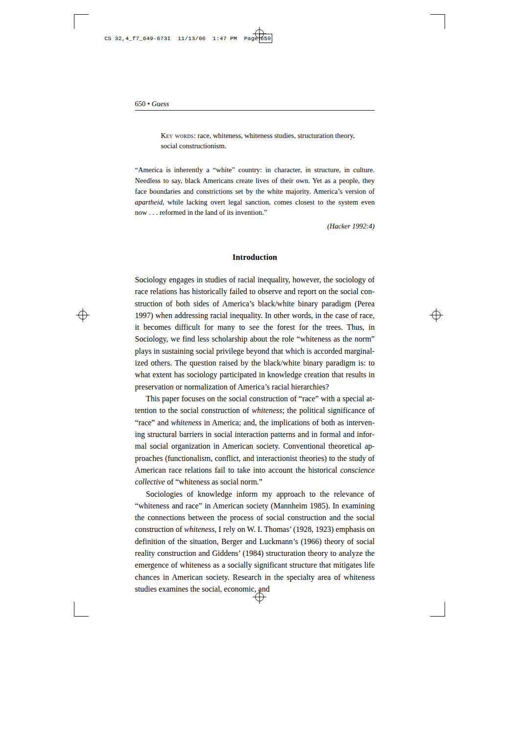CS 32,4_f7_649-673I 11/13/06 1:47 PM Page650
650 • Guess
Key words: race, whiteness, whiteness studies, structuration theory, social constructionism.
“America is inherently a “white” country: in character, in structure, in culture. Needless to say, black Americans create lives of their own. Yet as a people, they face boundaries and constrictions set by the white majority. America’s version of apartheid, while lacking overt legal sanction, comes closest to the system even now . . . reformed in the land of its invention.”
(Hacker 1992:4)
Introduction
Sociology engages in studies of racial inequality, however, the sociology of race relations has historically failed to observe and report on the social construction of both sides of America’s black/white binary paradigm (Perea 1997) when addressing racial inequality. In other words, in the case of race, it becomes difficult for many to see the forest for the trees. Thus, in Sociology, we find less scholarship about the role “whiteness as the norm” plays in sustaining social privilege beyond that which is accorded marginalized others. The question raised by the black/white binary paradigm is: to what extent has sociology participated in knowledge creation that results in preservation or normalization of America’s racial hierarchies?
This paper focuses on the social construction of “race” with a special attention to the social construction of whiteness; the political significance of “race” and whiteness in America; and, the implications of both as intervening structural barriers in social interaction patterns and in formal and informal social organization in American society. Conventional theoretical approaches (functionalism, conflict, and interactionist theories) to the study of American race relations fail to take into account the historical conscience collective of “whiteness as social norm.”
Sociologies of knowledge inform my approach to the relevance of “whiteness and race” in American society (Mannheim 1985). In examining the connections between the process of social construction and the social construction of whiteness, I rely on W. I. Thomas’ (1928, 1923) emphasis on definition of the situation, Berger and Luckmann’s (1966) theory of social reality construction and Giddens’ (1984) structuration theory to analyze the emergence of whiteness as a socially significant structure that mitigates life chances in American society. Research in the specialty area of whiteness studies examines the social, economic, and